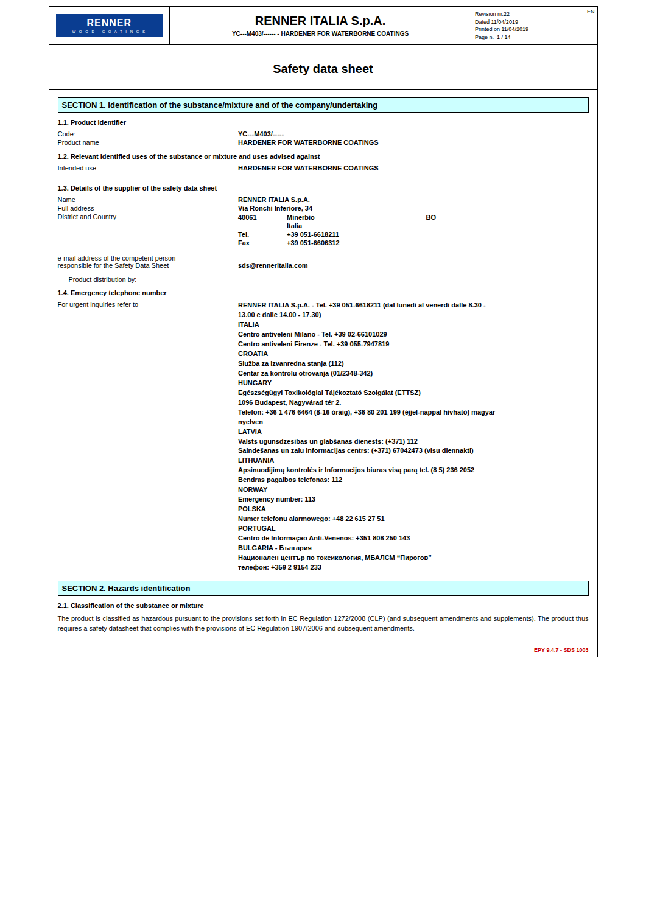RENNERW O O D C O A T I N G S
RENNER ITALIA S.p.A.
YC---M403/------ - HARDENER FOR WATERBORNE COATINGS
EN Revision nr.22
Dated 11/04/2019
Printed on 11/04/2019
Page n. 1 / 14
Safety data sheet
SECTION 1. Identification of the substance/mixture and of the company/undertaking
1.1. Product identifier
| Code: | YC---M403/----- |
| Product name | HARDENER FOR WATERBORNE COATINGS |
1.2. Relevant identified uses of the substance or mixture and uses advised against
| Intended use | HARDENER FOR WATERBORNE COATINGS |
1.3. Details of the supplier of the safety data sheet
| Name | RENNER ITALIA S.p.A. |
| Full address | Via Ronchi Inferiore, 34 |
| District and Country | / 40061 / Minerbio / BO / / / Italia / / Tel. / +39 051-6618211 / / Fax / +39 051-6606312 / |
| e-mail address of the competent person responsible for the Safety Data Sheet | sds@renneritalia.com |
Product distribution by:
1.4. Emergency telephone number
| For urgent inquiries refer to | RENNER ITALIA S.p.A. - Tel. +39 051-6618211 (dal lunedì al venerdì dalle 8.30 - 13.00 e dalle 14.00 - 17.30) ITALIA Centro antiveleni Milano - Tel. +39 02-66101029 Centro antiveleni Firenze - Tel. +39 055-7947819 CROATIA Služba za izvanredna stanja (112) Centar za kontrolu otrovanja (01/2348-342) HUNGARY Egészségügyi Toxikológiai Tájékoztató Szolgálat (ETTSZ) 1096 Budapest, Nagyvárad tér 2. Telefon: +36 1 476 6464 (8-16 óráig), +36 80 201 199 (éjjel-nappal hívható) magyar nyelven LATVIA Valsts ugunsdzesibas un glabšanas dienests: (+371) 112 Saindešanas un zalu informacijas centrs: (+371) 67042473 (visu diennakti) LITHUANIA Apsinuodijimų kontrolės ir Informacijos biuras visą parą tel. (8 5) 236 2052 Bendras pagalbos telefonas: 112 NORWAY Emergency number: 113 POLSKA Numer telefonu alarmowego: +48 22 615 27 51 PORTUGAL Centro de Informação Anti-Venenos: +351 808 250 143 BULGARIA - България Национален център по токсикология, МБАЛСМ “Пирогов” телефон: +359 2 9154 233 |
SECTION 2. Hazards identification
2.1. Classification of the substance or mixture
The product is classified as hazardous pursuant to the provisions set forth in EC Regulation 1272/2008 (CLP) (and subsequent amendments and supplements). The product thus requires a safety datasheet that complies with the provisions of EC Regulation 1907/2006 and subsequent amendments.
EPY 9.4.7 - SDS 1003